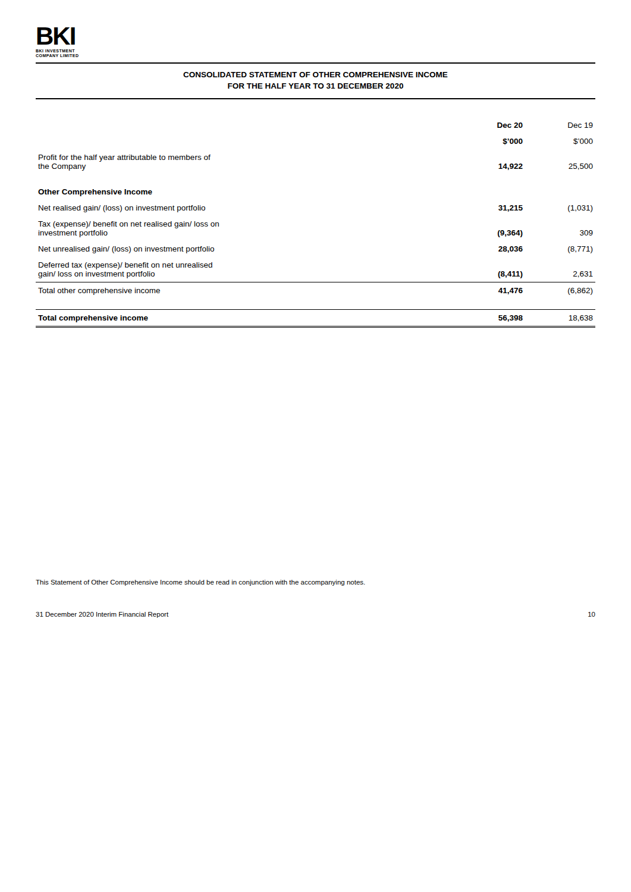BKI
BKI INVESTMENT
COMPANY LIMITED
CONSOLIDATED STATEMENT OF OTHER COMPREHENSIVE INCOME
FOR THE HALF YEAR TO 31 DECEMBER 2020
| | Dec 20 | Dec 19 |
| --- | --- | --- |
| | $’000 | $’000 |
| Profit for the half year attributable to members of the Company | 14,922 | 25,500 |
| Other Comprehensive Income | | |
| Net realised gain/ (loss) on investment portfolio | 31,215 | (1,031) |
| Tax (expense)/ benefit on net realised gain/ loss on investment portfolio | (9,364) | 309 |
| Net unrealised gain/ (loss) on investment portfolio | 28,036 | (8,771) |
| Deferred tax (expense)/ benefit on net unrealised gain/ loss on investment portfolio | (8,411) | 2,631 |
| Total other comprehensive income | 41,476 | (6,862) |
| Total comprehensive income | 56,398 | 18,638 |
This Statement of Other Comprehensive Income should be read in conjunction with the accompanying notes.
31 December 2020 Interim Financial Report 10